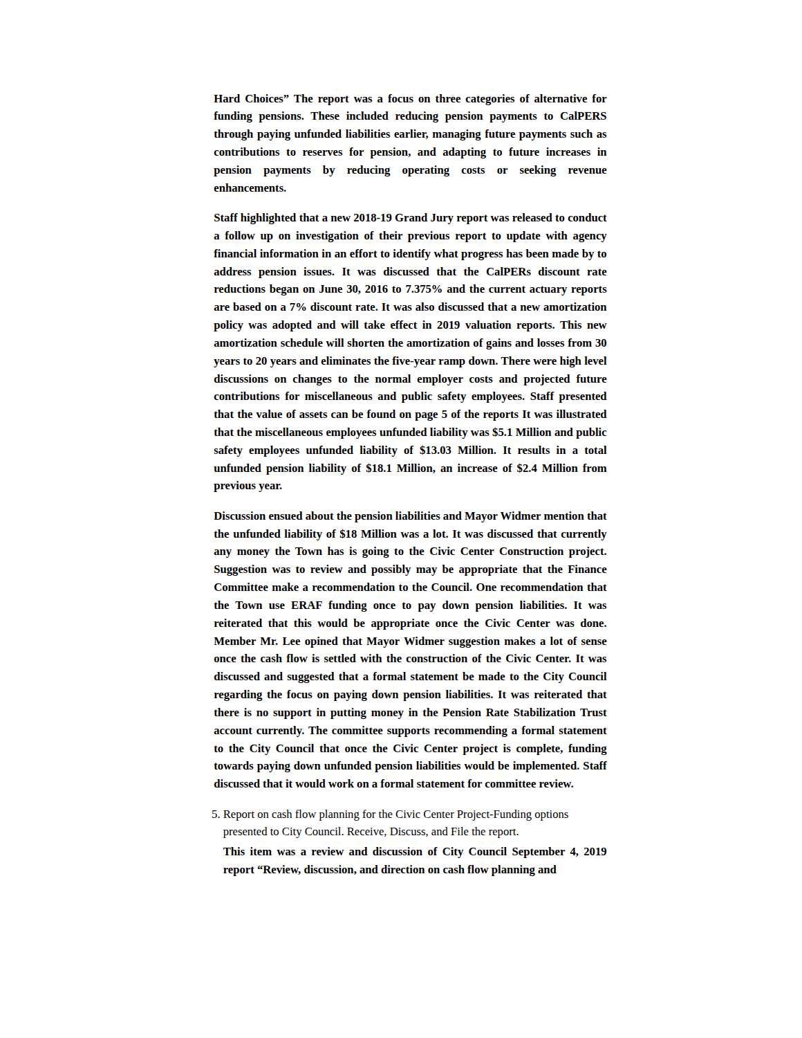Hard Choices” The report was a focus on three categories of alternative for funding pensions. These included reducing pension payments to CalPERS through paying unfunded liabilities earlier, managing future payments such as contributions to reserves for pension, and adapting to future increases in pension payments by reducing operating costs or seeking revenue enhancements.
Staff highlighted that a new 2018-19 Grand Jury report was released to conduct a follow up on investigation of their previous report to update with agency financial information in an effort to identify what progress has been made by to address pension issues. It was discussed that the CalPERs discount rate reductions began on June 30, 2016 to 7.375% and the current actuary reports are based on a 7% discount rate. It was also discussed that a new amortization policy was adopted and will take effect in 2019 valuation reports. This new amortization schedule will shorten the amortization of gains and losses from 30 years to 20 years and eliminates the five-year ramp down. There were high level discussions on changes to the normal employer costs and projected future contributions for miscellaneous and public safety employees. Staff presented that the value of assets can be found on page 5 of the reports It was illustrated that the miscellaneous employees unfunded liability was $5.1 Million and public safety employees unfunded liability of $13.03 Million. It results in a total unfunded pension liability of $18.1 Million, an increase of $2.4 Million from previous year.
Discussion ensued about the pension liabilities and Mayor Widmer mention that the unfunded liability of $18 Million was a lot. It was discussed that currently any money the Town has is going to the Civic Center Construction project. Suggestion was to review and possibly may be appropriate that the Finance Committee make a recommendation to the Council. One recommendation that the Town use ERAF funding once to pay down pension liabilities. It was reiterated that this would be appropriate once the Civic Center was done. Member Mr. Lee opined that Mayor Widmer suggestion makes a lot of sense once the cash flow is settled with the construction of the Civic Center. It was discussed and suggested that a formal statement be made to the City Council regarding the focus on paying down pension liabilities. It was reiterated that there is no support in putting money in the Pension Rate Stabilization Trust account currently. The committee supports recommending a formal statement to the City Council that once the Civic Center project is complete, funding towards paying down unfunded pension liabilities would be implemented. Staff discussed that it would work on a formal statement for committee review.
Report on cash flow planning for the Civic Center Project-Funding options presented to City Council. Receive, Discuss, and File the report.
This item was a review and discussion of City Council September 4, 2019 report “Review, discussion, and direction on cash flow planning and